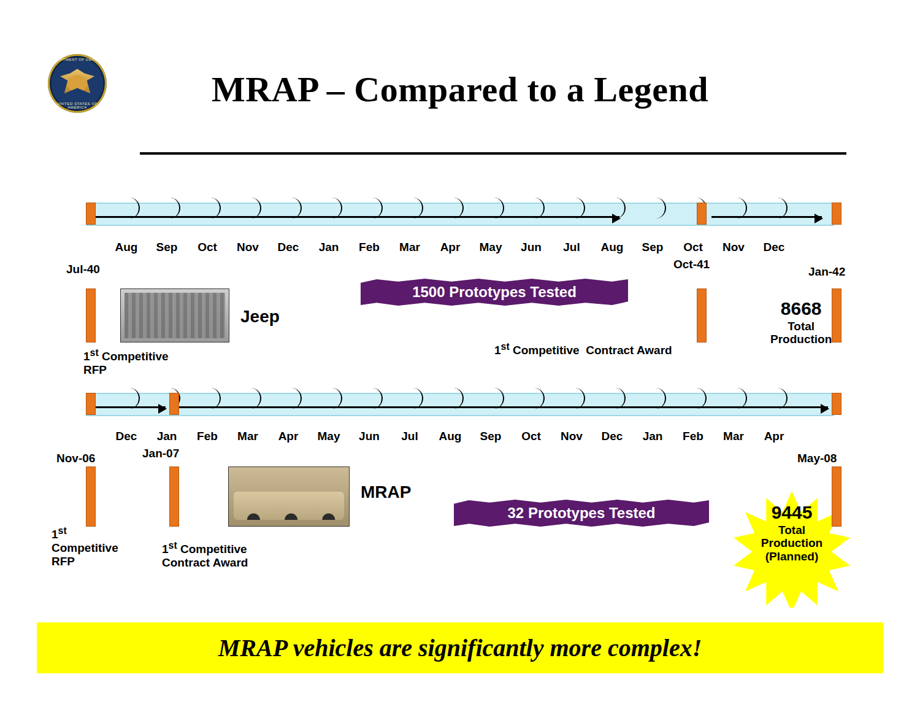DEPARTMENT OF DEFENSE
UNITED STATES OF AMERICA
MRAP – Compared to a Legend
Aug Sep Oct Nov Dec Jan Feb Mar Apr May Jun Jul Aug Sep Oct Nov Dec
Jul-40
Oct-41
Jan-42
Jeep
1500 Prototypes Tested
1st Competitive
RFP
1st Competitive Contract Award
8668
Total
Production
Dec Jan Feb Mar Apr May Jun Jul Aug Sep Oct Nov Dec Jan Feb Mar Apr
Nov-06
Jan-07
May-08
MRAP
32 Prototypes Tested
9445
Total
Production
(Planned)
1st
Competitive
RFP
1st Competitive
Contract Award
MRAP vehicles are significantly more complex!